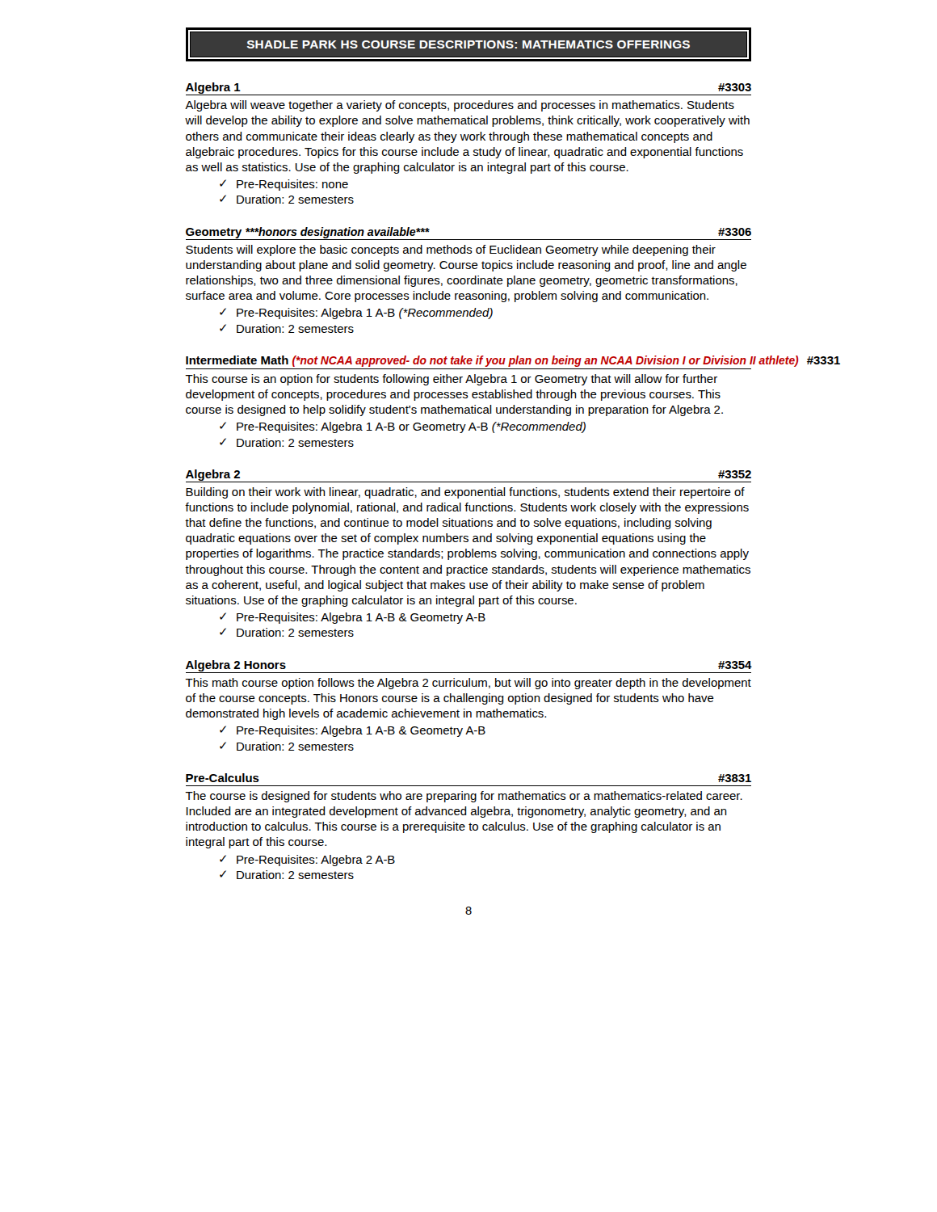SHADLE PARK HS COURSE DESCRIPTIONS: MATHEMATICS OFFERINGS
Algebra 1 #3303
Algebra will weave together a variety of concepts, procedures and processes in mathematics. Students will develop the ability to explore and solve mathematical problems, think critically, work cooperatively with others and communicate their ideas clearly as they work through these mathematical concepts and algebraic procedures. Topics for this course include a study of linear, quadratic and exponential functions as well as statistics. Use of the graphing calculator is an integral part of this course.
Pre-Requisites: none
Duration: 2 semesters
Geometry ***honors designation available*** #3306
Students will explore the basic concepts and methods of Euclidean Geometry while deepening their understanding about plane and solid geometry. Course topics include reasoning and proof, line and angle relationships, two and three dimensional figures, coordinate plane geometry, geometric transformations, surface area and volume. Core processes include reasoning, problem solving and communication.
Pre-Requisites: Algebra 1 A-B (*Recommended)
Duration: 2 semesters
Intermediate Math (*not NCAA approved- do not take if you plan on being an NCAA Division I or Division II athlete) #3331
This course is an option for students following either Algebra 1 or Geometry that will allow for further development of concepts, procedures and processes established through the previous courses. This course is designed to help solidify student's mathematical understanding in preparation for Algebra 2.
Pre-Requisites: Algebra 1 A-B or Geometry A-B (*Recommended)
Duration: 2 semesters
Algebra 2 #3352
Building on their work with linear, quadratic, and exponential functions, students extend their repertoire of functions to include polynomial, rational, and radical functions. Students work closely with the expressions that define the functions, and continue to model situations and to solve equations, including solving quadratic equations over the set of complex numbers and solving exponential equations using the properties of logarithms. The practice standards; problems solving, communication and connections apply throughout this course. Through the content and practice standards, students will experience mathematics as a coherent, useful, and logical subject that makes use of their ability to make sense of problem situations. Use of the graphing calculator is an integral part of this course.
Pre-Requisites: Algebra 1 A-B & Geometry A-B
Duration: 2 semesters
Algebra 2 Honors #3354
This math course option follows the Algebra 2 curriculum, but will go into greater depth in the development of the course concepts. This Honors course is a challenging option designed for students who have demonstrated high levels of academic achievement in mathematics.
Pre-Requisites: Algebra 1 A-B & Geometry A-B
Duration: 2 semesters
Pre-Calculus #3831
The course is designed for students who are preparing for mathematics or a mathematics-related career. Included are an integrated development of advanced algebra, trigonometry, analytic geometry, and an introduction to calculus. This course is a prerequisite to calculus. Use of the graphing calculator is an integral part of this course.
Pre-Requisites: Algebra 2 A-B
Duration: 2 semesters
8